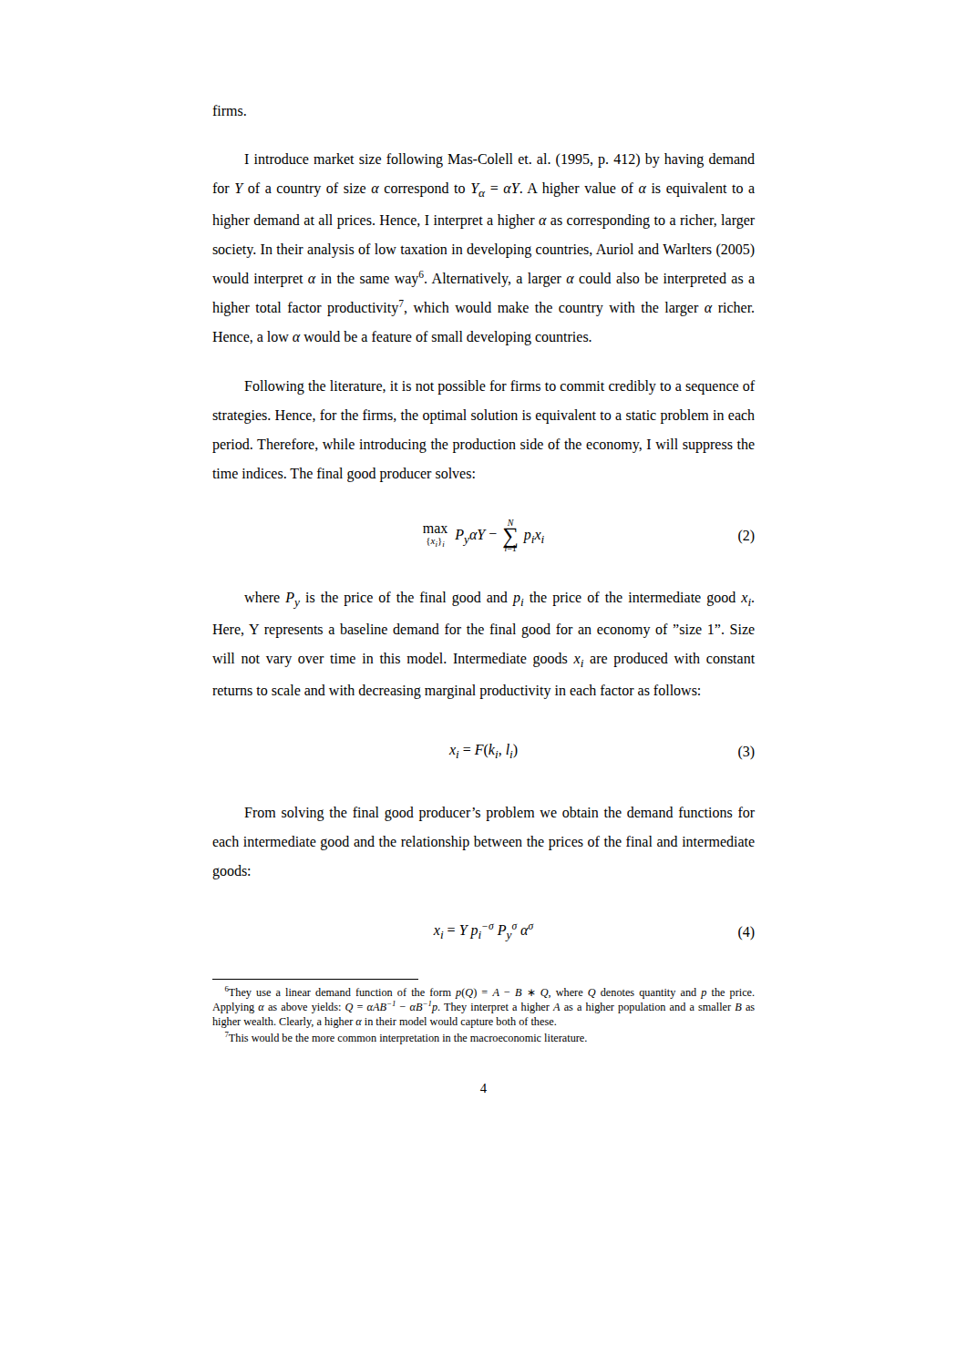firms.
I introduce market size following Mas-Colell et. al. (1995, p. 412) by having demand for Y of a country of size α correspond to Yα = αY. A higher value of α is equivalent to a higher demand at all prices. Hence, I interpret a higher α as corresponding to a richer, larger society. In their analysis of low taxation in developing countries, Auriol and Warlters (2005) would interpret α in the same way6. Alternatively, a larger α could also be interpreted as a higher total factor productivity7, which would make the country with the larger α richer. Hence, a low α would be a feature of small developing countries.
Following the literature, it is not possible for firms to commit credibly to a sequence of strategies. Hence, for the firms, the optimal solution is equivalent to a static problem in each period. Therefore, while introducing the production side of the economy, I will suppress the time indices. The final good producer solves:
max{xi}i PyαY − N∑i=1 pixi (2)
where Py is the price of the final good and pi the price of the intermediate good xi. Here, Y represents a baseline demand for the final good for an economy of ”size 1”. Size will not vary over time in this model. Intermediate goods xi are produced with constant returns to scale and with decreasing marginal productivity in each factor as follows:
xi = F(ki, li) (3)
From solving the final good producer’s problem we obtain the demand functions for each intermediate good and the relationship between the prices of the final and intermediate goods:
xi = Y pi−σ Pyσ ασ (4)
6They use a linear demand function of the form p(Q) = A − B ∗ Q, where Q denotes quantity and p the price. Applying α as above yields: Q = αAB−1 − αB−1p. They interpret a higher A as a higher population and a smaller B as higher wealth. Clearly, a higher α in their model would capture both of these.
7This would be the more common interpretation in the macroeconomic literature.
4